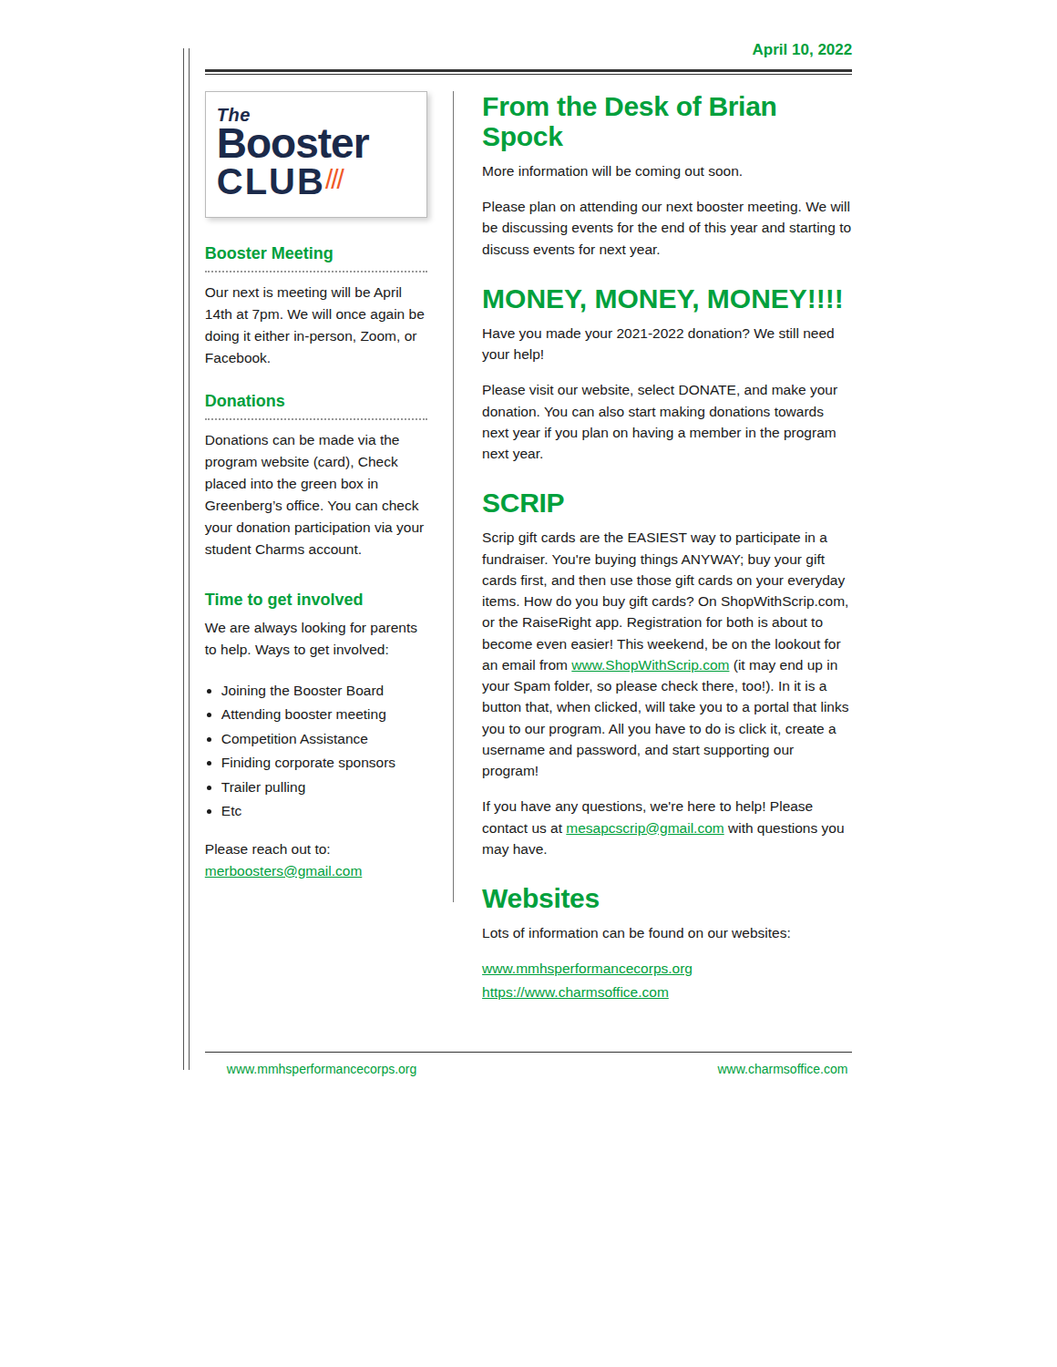April 10, 2022
The
Booster
CLUB///
Booster Meeting
Our next is meeting will be April 14th at 7pm. We will once again be doing it either in-person, Zoom, or Facebook.
Donations
Donations can be made via the program website (card), Check placed into the green box in Greenberg’s office. You can check your donation participation via your student Charms account.
Time to get involved
We are always looking for parents to help. Ways to get involved:
Joining the Booster Board
Attending booster meeting
Competition Assistance
Finiding corporate sponsors
Trailer pulling
Etc
Please reach out to:
merboosters@gmail.com
From the Desk of Brian Spock
More information will be coming out soon.
Please plan on attending our next booster meeting. We will be discussing events for the end of this year and starting to discuss events for next year.
MONEY, MONEY, MONEY!!!!
Have you made your 2021-2022 donation? We still need your help!
Please visit our website, select DONATE, and make your donation. You can also start making donations towards next year if you plan on having a member in the program next year.
SCRIP
Scrip gift cards are the EASIEST way to participate in a fundraiser. You're buying things ANYWAY; buy your gift cards first, and then use those gift cards on your everyday items. How do you buy gift cards? On ShopWithScrip.com, or the RaiseRight app. Registration for both is about to become even easier! This weekend, be on the lookout for an email from www.ShopWithScrip.com (it may end up in your Spam folder, so please check there, too!). In it is a button that, when clicked, will take you to a portal that links you to our program. All you have to do is click it, create a username and password, and start supporting our program!
If you have any questions, we're here to help! Please contact us at mesapcscrip@gmail.com with questions you may have.
Websites
Lots of information can be found on our websites:
www.mmhsperformancecorps.org https://www.charmsoffice.com
www.mmhsperformancecorps.org www.charmsoffice.com